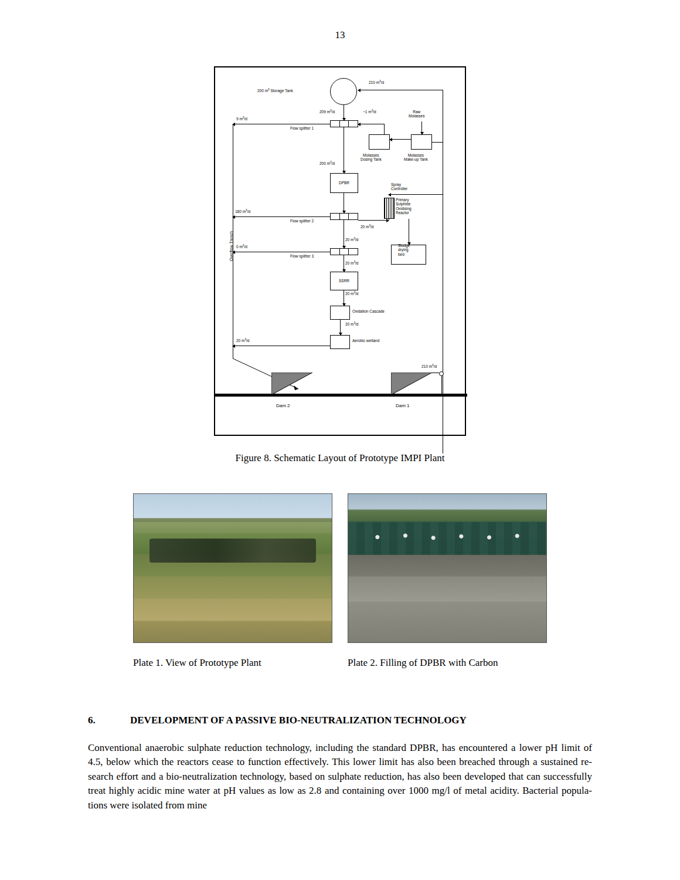13
200 m3 Storage Tank
210 m3/d
209 m3/d
Flow splitter 1
9 m3/d
~1 m3/d
Raw
Molasses
Molasses
Make-up Tank
Molasses
Dosing Tank
200 m3/d
DPBR
Flow splitter 2
180 m3/d
20 m3/d
Spray
Controller
Primary
Sulphide
Oxidising
Reactor
Sludge
drying
bed
20 m3/d
Flow splitter 3
0 m3/d
20 m3/d
SSRR
20 m3/d
Oxidation Cascade
20 m3/d
Aerobic wetland
20 m3/d
Overflow Trench
Dam 2
Dam 1
210 m3/d
Figure 8. Schematic Layout of Prototype IMPI Plant
Plate 1. View of Prototype Plant
Plate 2. Filling of DPBR with Carbon
6. Development of a Passive Bio-Neutralization Technology
Conventional anaerobic sulphate reduction technology, including the standard DPBR, has encountered a lower pH limit of 4.5, below which the reactors cease to function effectively. This lower limit has also been breached through a sustained research effort and a bio-neutralization technology, based on sulphate reduction, has also been developed that can successfully treat highly acidic mine water at pH values as low as 2.8 and containing over 1000 mg/l of metal acidity. Bacterial populations were isolated from mine